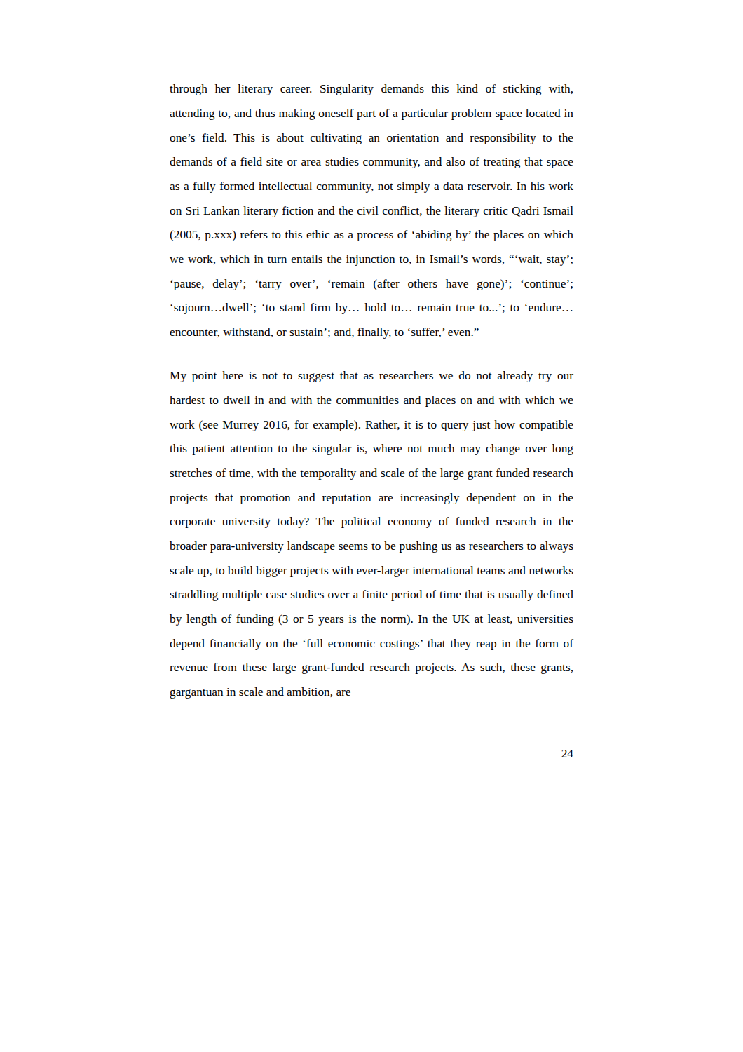through her literary career. Singularity demands this kind of sticking with, attending to, and thus making oneself part of a particular problem space located in one’s field. This is about cultivating an orientation and responsibility to the demands of a field site or area studies community, and also of treating that space as a fully formed intellectual community, not simply a data reservoir. In his work on Sri Lankan literary fiction and the civil conflict, the literary critic Qadri Ismail (2005, p.xxx) refers to this ethic as a process of ‘abiding by’ the places on which we work, which in turn entails the injunction to, in Ismail’s words, “‘wait, stay’; ‘pause, delay’; ‘tarry over’, ‘remain (after others have gone)’; ‘continue’; ‘sojourn…dwell’; ‘to stand firm by… hold to… remain true to...’; to ‘endure… encounter, withstand, or sustain’; and, finally, to ‘suffer,’ even.”
My point here is not to suggest that as researchers we do not already try our hardest to dwell in and with the communities and places on and with which we work (see Murrey 2016, for example). Rather, it is to query just how compatible this patient attention to the singular is, where not much may change over long stretches of time, with the temporality and scale of the large grant funded research projects that promotion and reputation are increasingly dependent on in the corporate university today? The political economy of funded research in the broader para-university landscape seems to be pushing us as researchers to always scale up, to build bigger projects with ever-larger international teams and networks straddling multiple case studies over a finite period of time that is usually defined by length of funding (3 or 5 years is the norm). In the UK at least, universities depend financially on the ‘full economic costings’ that they reap in the form of revenue from these large grant-funded research projects. As such, these grants, gargantuan in scale and ambition, are
24